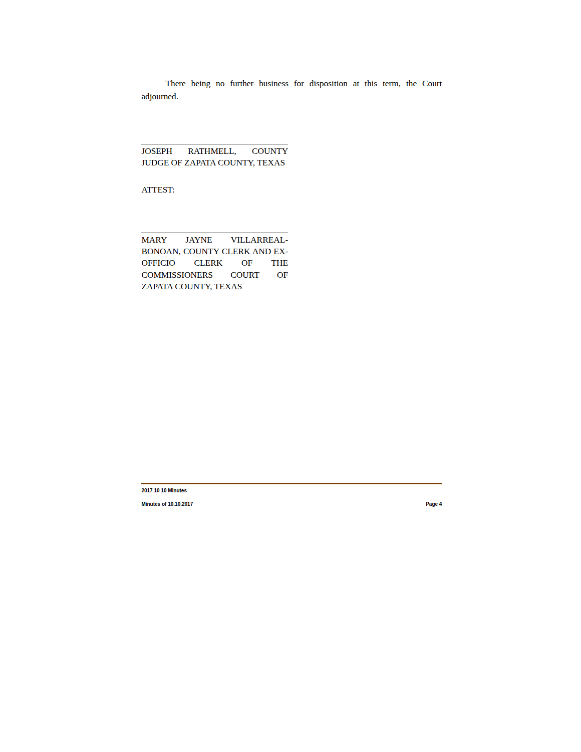There being no further business for disposition at this term, the Court adjourned.
JOSEPH RATHMELL, COUNTY JUDGE OF ZAPATA COUNTY, TEXAS
ATTEST:
MARY JAYNE VILLARREAL-BONOAN, COUNTY CLERK AND EX-OFFICIO CLERK OF THE COMMISSIONERS COURT OF ZAPATA COUNTY, TEXAS
2017 10 10 Minutes
Minutes of 10.10.2017 Page 4